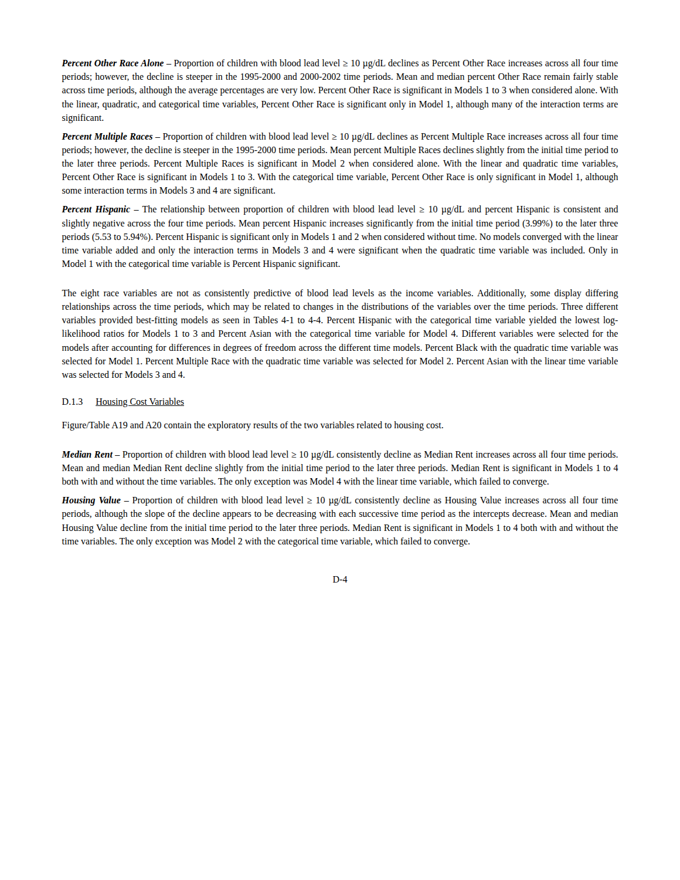Percent Other Race Alone – Proportion of children with blood lead level ≥ 10 µg/dL declines as Percent Other Race increases across all four time periods; however, the decline is steeper in the 1995-2000 and 2000-2002 time periods. Mean and median percent Other Race remain fairly stable across time periods, although the average percentages are very low. Percent Other Race is significant in Models 1 to 3 when considered alone. With the linear, quadratic, and categorical time variables, Percent Other Race is significant only in Model 1, although many of the interaction terms are significant.
Percent Multiple Races – Proportion of children with blood lead level ≥ 10 µg/dL declines as Percent Multiple Race increases across all four time periods; however, the decline is steeper in the 1995-2000 time periods. Mean percent Multiple Races declines slightly from the initial time period to the later three periods. Percent Multiple Races is significant in Model 2 when considered alone. With the linear and quadratic time variables, Percent Other Race is significant in Models 1 to 3. With the categorical time variable, Percent Other Race is only significant in Model 1, although some interaction terms in Models 3 and 4 are significant.
Percent Hispanic – The relationship between proportion of children with blood lead level ≥ 10 µg/dL and percent Hispanic is consistent and slightly negative across the four time periods. Mean percent Hispanic increases significantly from the initial time period (3.99%) to the later three periods (5.53 to 5.94%). Percent Hispanic is significant only in Models 1 and 2 when considered without time. No models converged with the linear time variable added and only the interaction terms in Models 3 and 4 were significant when the quadratic time variable was included. Only in Model 1 with the categorical time variable is Percent Hispanic significant.
The eight race variables are not as consistently predictive of blood lead levels as the income variables. Additionally, some display differing relationships across the time periods, which may be related to changes in the distributions of the variables over the time periods. Three different variables provided best-fitting models as seen in Tables 4-1 to 4-4. Percent Hispanic with the categorical time variable yielded the lowest log-likelihood ratios for Models 1 to 3 and Percent Asian with the categorical time variable for Model 4. Different variables were selected for the models after accounting for differences in degrees of freedom across the different time models. Percent Black with the quadratic time variable was selected for Model 1. Percent Multiple Race with the quadratic time variable was selected for Model 2. Percent Asian with the linear time variable was selected for Models 3 and 4.
D.1.3 Housing Cost Variables
Figure/Table A19 and A20 contain the exploratory results of the two variables related to housing cost.
Median Rent – Proportion of children with blood lead level ≥ 10 µg/dL consistently decline as Median Rent increases across all four time periods. Mean and median Median Rent decline slightly from the initial time period to the later three periods. Median Rent is significant in Models 1 to 4 both with and without the time variables. The only exception was Model 4 with the linear time variable, which failed to converge.
Housing Value – Proportion of children with blood lead level ≥ 10 µg/dL consistently decline as Housing Value increases across all four time periods, although the slope of the decline appears to be decreasing with each successive time period as the intercepts decrease. Mean and median Housing Value decline from the initial time period to the later three periods. Median Rent is significant in Models 1 to 4 both with and without the time variables. The only exception was Model 2 with the categorical time variable, which failed to converge.
D-4